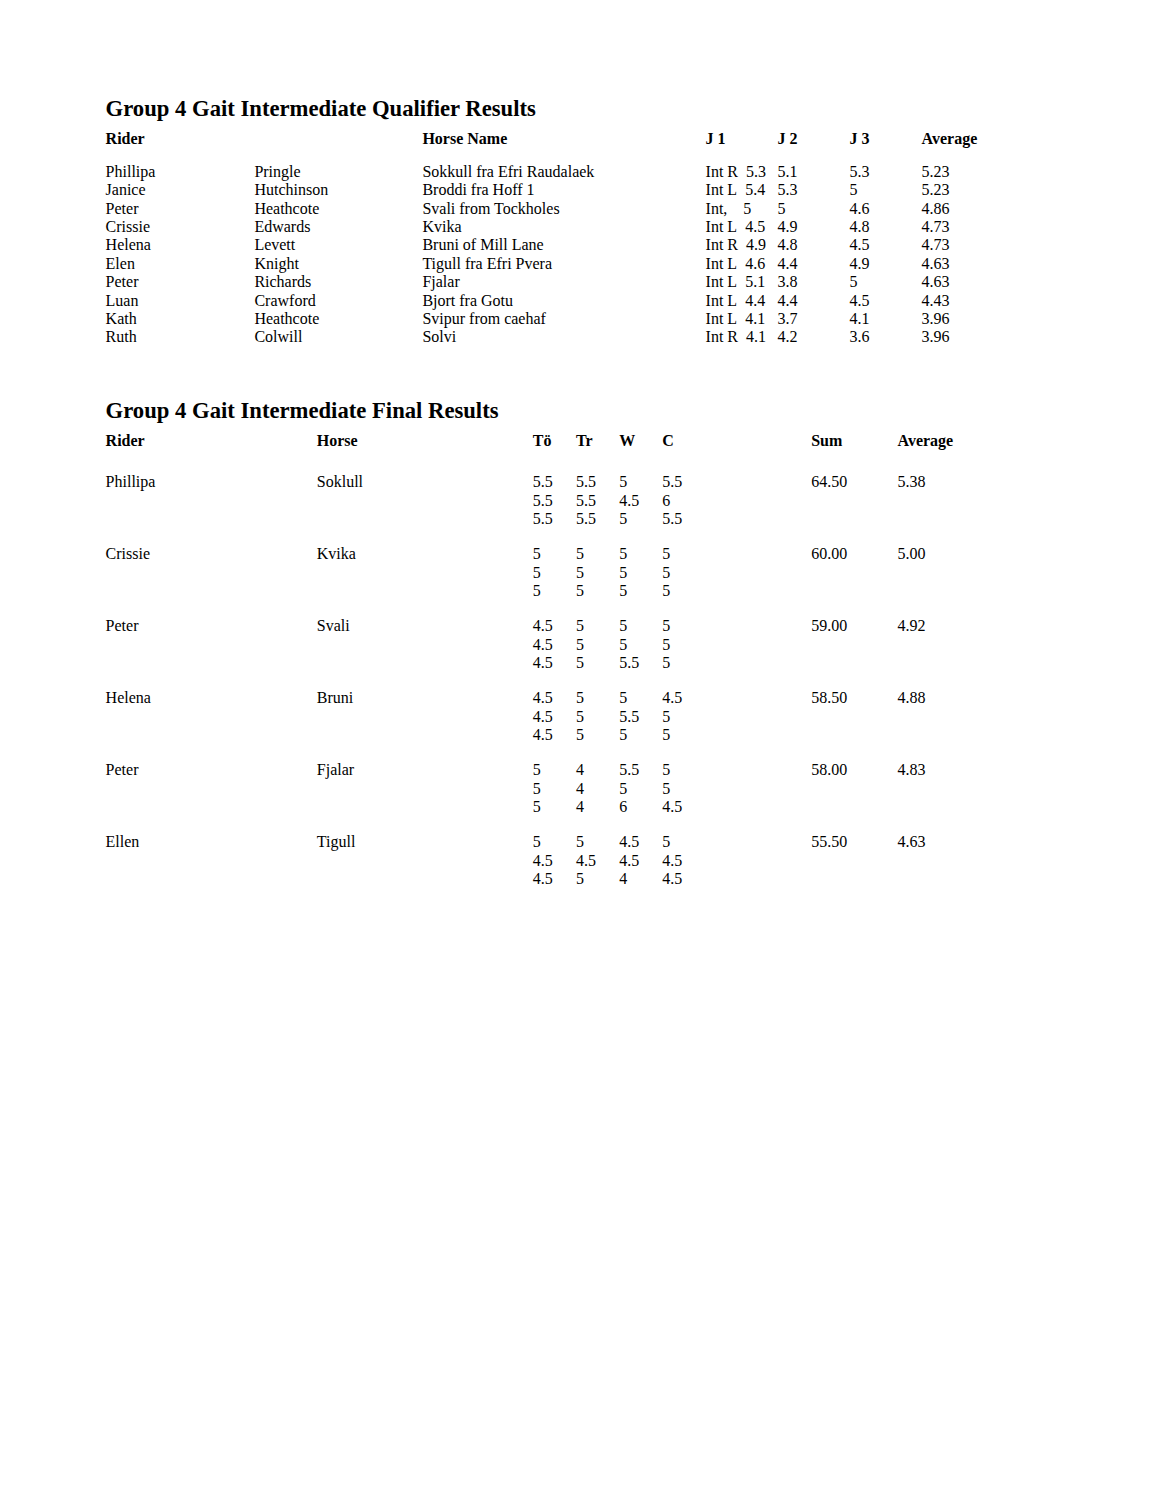Group 4 Gait Intermediate Qualifier Results
| Rider | Horse Name | J 1 | J 2 | J 3 | Average |
| --- | --- | --- | --- | --- | --- |
| Phillipa | Pringle | Sokkull fra Efri Raudalaek | Int R 5.3 | 5.1 | 5.3 | 5.23 |
| Janice | Hutchinson | Broddi fra Hoff 1 | Int L 5.4 | 5.3 | 5 | 5.23 |
| Peter | Heathcote | Svali from Tockholes | Int, 5 | 5 | 4.6 | 4.86 |
| Crissie | Edwards | Kvika | Int L 4.5 | 4.9 | 4.8 | 4.73 |
| Helena | Levett | Bruni of Mill Lane | Int R 4.9 | 4.8 | 4.5 | 4.73 |
| Elen | Knight | Tigull fra Efri Pvera | Int L 4.6 | 4.4 | 4.9 | 4.63 |
| Peter | Richards | Fjalar | Int L 5.1 | 3.8 | 5 | 4.63 |
| Luan | Crawford | Bjort fra Gotu | Int L 4.4 | 4.4 | 4.5 | 4.43 |
| Kath | Heathcote | Svipur from caehaf | Int L 4.1 | 3.7 | 4.1 | 3.96 |
| Ruth | Colwill | Solvi | Int R 4.1 | 4.2 | 3.6 | 3.96 |
Group 4 Gait Intermediate Final Results
| Rider | Horse | Tö | Tr | W | C | Sum | Average |
| --- | --- | --- | --- | --- | --- | --- | --- |
| Phillipa | Soklull | 5.5 | 5.5 | 5 | 5.5 | 64.50 | 5.38 |
| | | 5.5 | 5.5 | 4.5 | 6 | | |
| | | 5.5 | 5.5 | 5 | 5.5 | | |
| Crissie | Kvika | 5 | 5 | 5 | 5 | 60.00 | 5.00 |
| | | 5 | 5 | 5 | 5 | | |
| | | 5 | 5 | 5 | 5 | | |
| Peter | Svali | 4.5 | 5 | 5 | 5 | 59.00 | 4.92 |
| | | 4.5 | 5 | 5 | 5 | | |
| | | 4.5 | 5 | 5.5 | 5 | | |
| Helena | Bruni | 4.5 | 5 | 5 | 4.5 | 58.50 | 4.88 |
| | | 4.5 | 5 | 5.5 | 5 | | |
| | | 4.5 | 5 | 5 | 5 | | |
| Peter | Fjalar | 5 | 4 | 5.5 | 5 | 58.00 | 4.83 |
| | | 5 | 4 | 5 | 5 | | |
| | | 5 | 4 | 6 | 4.5 | | |
| Ellen | Tigull | 5 | 5 | 4.5 | 5 | 55.50 | 4.63 |
| | | 4.5 | 4.5 | 4.5 | 4.5 | | |
| | | 4.5 | 5 | 4 | 4.5 | | |